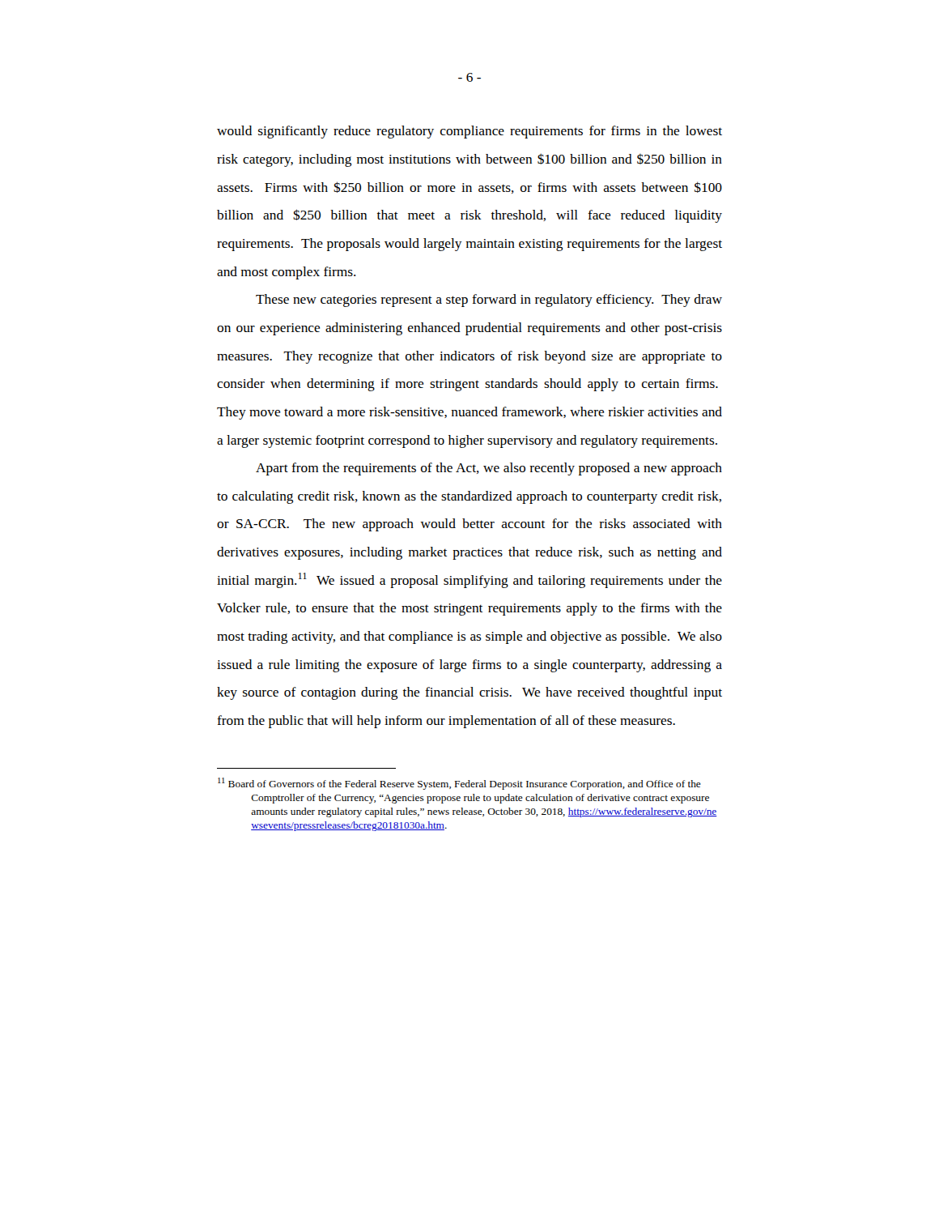- 6 -
would significantly reduce regulatory compliance requirements for firms in the lowest risk category, including most institutions with between $100 billion and $250 billion in assets. Firms with $250 billion or more in assets, or firms with assets between $100 billion and $250 billion that meet a risk threshold, will face reduced liquidity requirements. The proposals would largely maintain existing requirements for the largest and most complex firms.
These new categories represent a step forward in regulatory efficiency. They draw on our experience administering enhanced prudential requirements and other post-crisis measures. They recognize that other indicators of risk beyond size are appropriate to consider when determining if more stringent standards should apply to certain firms. They move toward a more risk-sensitive, nuanced framework, where riskier activities and a larger systemic footprint correspond to higher supervisory and regulatory requirements.
Apart from the requirements of the Act, we also recently proposed a new approach to calculating credit risk, known as the standardized approach to counterparty credit risk, or SA-CCR. The new approach would better account for the risks associated with derivatives exposures, including market practices that reduce risk, such as netting and initial margin.11 We issued a proposal simplifying and tailoring requirements under the Volcker rule, to ensure that the most stringent requirements apply to the firms with the most trading activity, and that compliance is as simple and objective as possible. We also issued a rule limiting the exposure of large firms to a single counterparty, addressing a key source of contagion during the financial crisis. We have received thoughtful input from the public that will help inform our implementation of all of these measures.
11 Board of Governors of the Federal Reserve System, Federal Deposit Insurance Corporation, and Office of the Comptroller of the Currency, “Agencies propose rule to update calculation of derivative contract exposure amounts under regulatory capital rules,” news release, October 30, 2018, https://www.federalreserve.gov/newsevents/pressreleases/bcreg20181030a.htm.